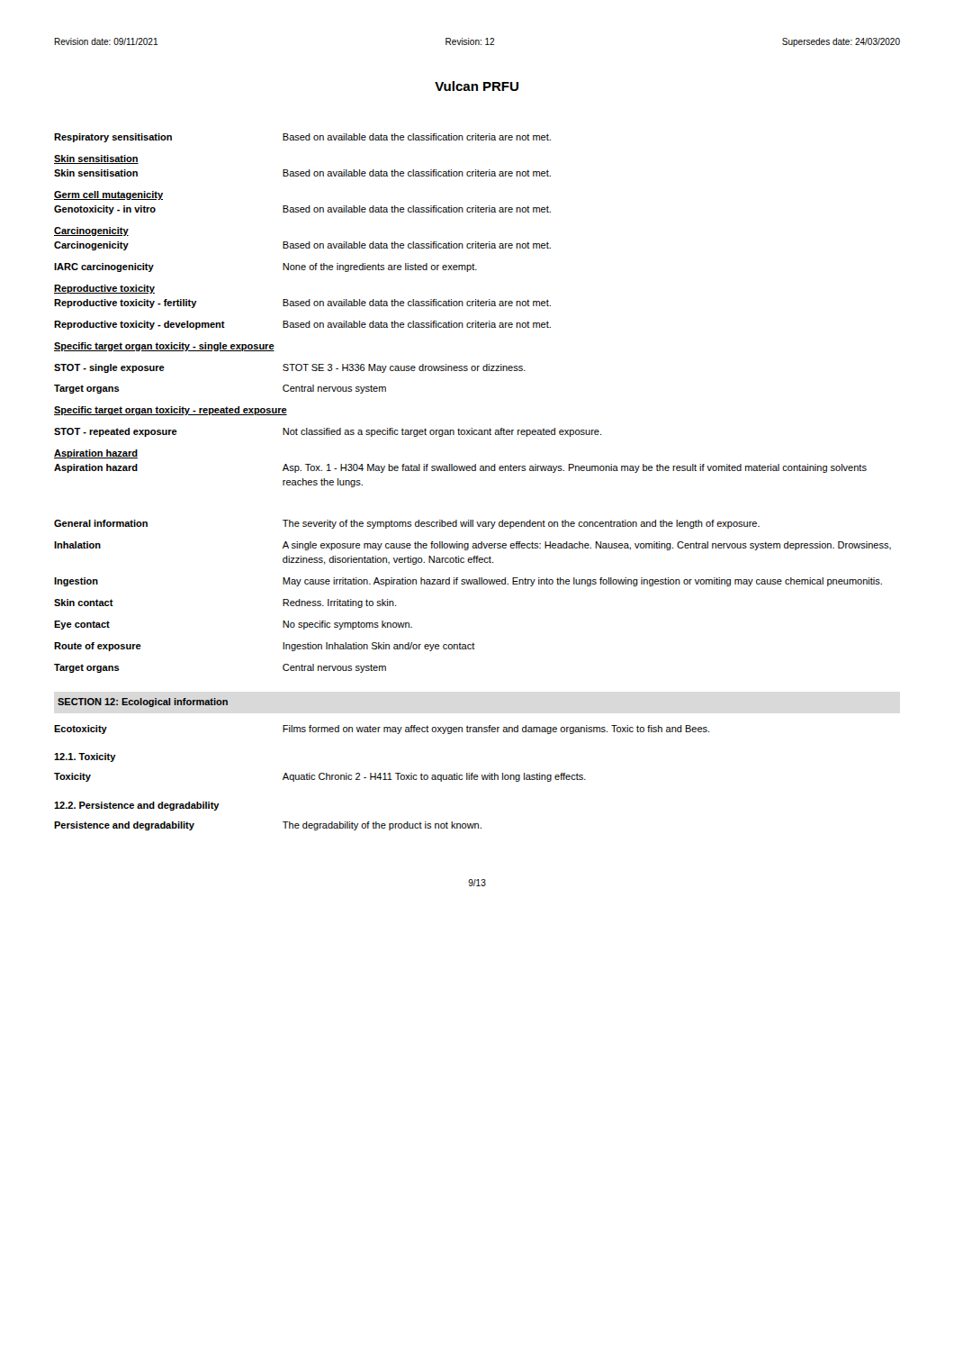Revision date: 09/11/2021 Revision: 12 Supersedes date: 24/03/2020
Vulcan PRFU
| Respiratory sensitisation | Based on available data the classification criteria are not met. |
| Skin sensitisation Skin sensitisation | Based on available data the classification criteria are not met. |
| Germ cell mutagenicity Genotoxicity - in vitro | Based on available data the classification criteria are not met. |
| Carcinogenicity Carcinogenicity | Based on available data the classification criteria are not met. |
| IARC carcinogenicity | None of the ingredients are listed or exempt. |
| Reproductive toxicity Reproductive toxicity - fertility | Based on available data the classification criteria are not met. |
| Reproductive toxicity - development | Based on available data the classification criteria are not met. |
| Specific target organ toxicity - single exposure |
| STOT - single exposure | STOT SE 3 - H336 May cause drowsiness or dizziness. |
| Target organs | Central nervous system |
| Specific target organ toxicity - repeated exposure |
| STOT - repeated exposure | Not classified as a specific target organ toxicant after repeated exposure. |
| Aspiration hazard Aspiration hazard | Asp. Tox. 1 - H304 May be fatal if swallowed and enters airways. Pneumonia may be the result if vomited material containing solvents reaches the lungs. |
| General information | The severity of the symptoms described will vary dependent on the concentration and the length of exposure. |
| Inhalation | A single exposure may cause the following adverse effects: Headache. Nausea, vomiting. Central nervous system depression. Drowsiness, dizziness, disorientation, vertigo. Narcotic effect. |
| Ingestion | May cause irritation. Aspiration hazard if swallowed. Entry into the lungs following ingestion or vomiting may cause chemical pneumonitis. |
| Skin contact | Redness. Irritating to skin. |
| Eye contact | No specific symptoms known. |
| Route of exposure | Ingestion Inhalation Skin and/or eye contact |
| Target organs | Central nervous system |
SECTION 12: Ecological information
| Ecotoxicity | Films formed on water may affect oxygen transfer and damage organisms. Toxic to fish and Bees. |
12.1. Toxicity
| Toxicity | Aquatic Chronic 2 - H411 Toxic to aquatic life with long lasting effects. |
12.2. Persistence and degradability
| Persistence and degradability | The degradability of the product is not known. |
9/13